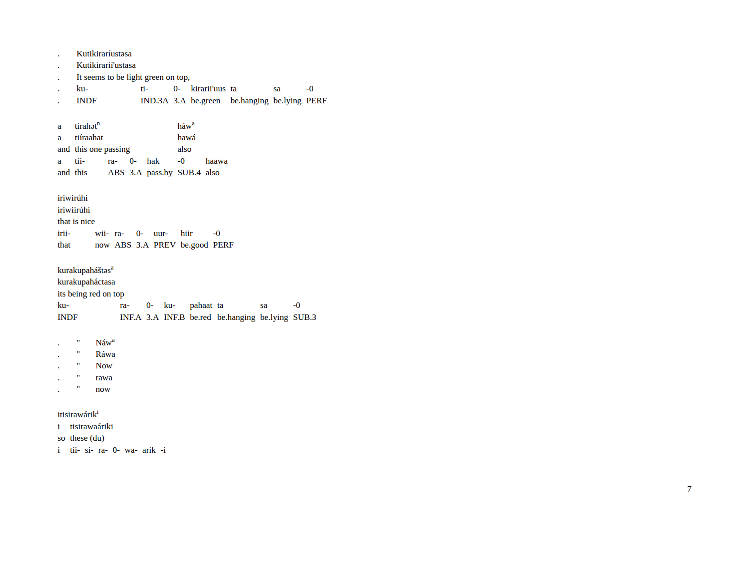| . | Kutikiraríustəsa | | | | | |
| . | Kutikirarií'ustasa | | | | | |
| . | It seems to be light green on top, |
| . | ku- | ti- | 0- | kirarii'uus | ta | sa | -0 |
| . | INDF | IND.3A | 3.A | be.green | be.hanging | be.lying | PERF |
| a | tírahət n | | | | háw a |
| a | tiíraahat | | | | hawá |
| and | this one passing | also |
| a | tii- | ra- | 0- | hak | -0 | haawa |
| and | this | ABS | 3.A | pass.by | SUB.4 | also |
| iriwirúhi |
| iriwiirúhi |
| that is nice |
| irii- | wii- | ra- | 0- | uur- | hiir | -0 |
| that | now | ABS | 3.A | PREV | be.good | PERF |
| kurakupaháštəs a |
| kurakupaháctasa |
| its being red on top |
| ku- | ra- | 0- | ku- | pahaat | ta | sa | -0 |
| INDF | INF.A | 3.A | INF.B | be.red | be.hanging | be.lying | SUB.3 |
| . | " | Náw a |
| . | " | Ráwa |
| . | " | Now |
| . | " | rawa |
| . | " | now |
| itisirawárik i |
| i | tisirawaáriki |
| so | these (du) |
| i | tii- | si- | ra- | 0- | wa- | arik | -i |
7